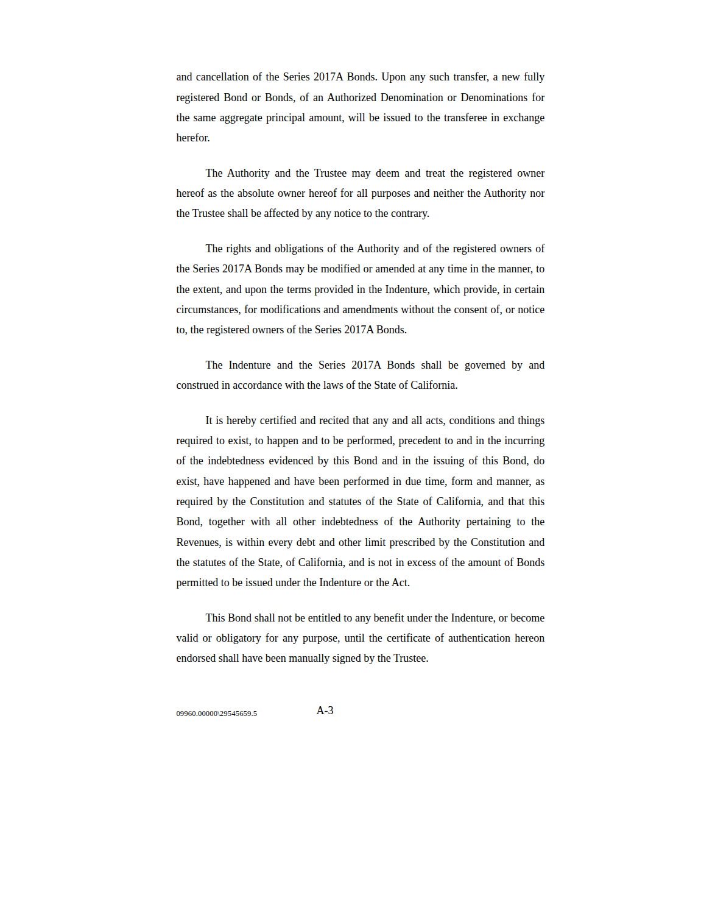and cancellation of the Series 2017A Bonds. Upon any such transfer, a new fully registered Bond or Bonds, of an Authorized Denomination or Denominations for the same aggregate principal amount, will be issued to the transferee in exchange herefor.
The Authority and the Trustee may deem and treat the registered owner hereof as the absolute owner hereof for all purposes and neither the Authority nor the Trustee shall be affected by any notice to the contrary.
The rights and obligations of the Authority and of the registered owners of the Series 2017A Bonds may be modified or amended at any time in the manner, to the extent, and upon the terms provided in the Indenture, which provide, in certain circumstances, for modifications and amendments without the consent of, or notice to, the registered owners of the Series 2017A Bonds.
The Indenture and the Series 2017A Bonds shall be governed by and construed in accordance with the laws of the State of California.
It is hereby certified and recited that any and all acts, conditions and things required to exist, to happen and to be performed, precedent to and in the incurring of the indebtedness evidenced by this Bond and in the issuing of this Bond, do exist, have happened and have been performed in due time, form and manner, as required by the Constitution and statutes of the State of California, and that this Bond, together with all other indebtedness of the Authority pertaining to the Revenues, is within every debt and other limit prescribed by the Constitution and the statutes of the State, of California, and is not in excess of the amount of Bonds permitted to be issued under the Indenture or the Act.
This Bond shall not be entitled to any benefit under the Indenture, or become valid or obligatory for any purpose, until the certificate of authentication hereon endorsed shall have been manually signed by the Trustee.
09960.00000\29545659.5 A-3